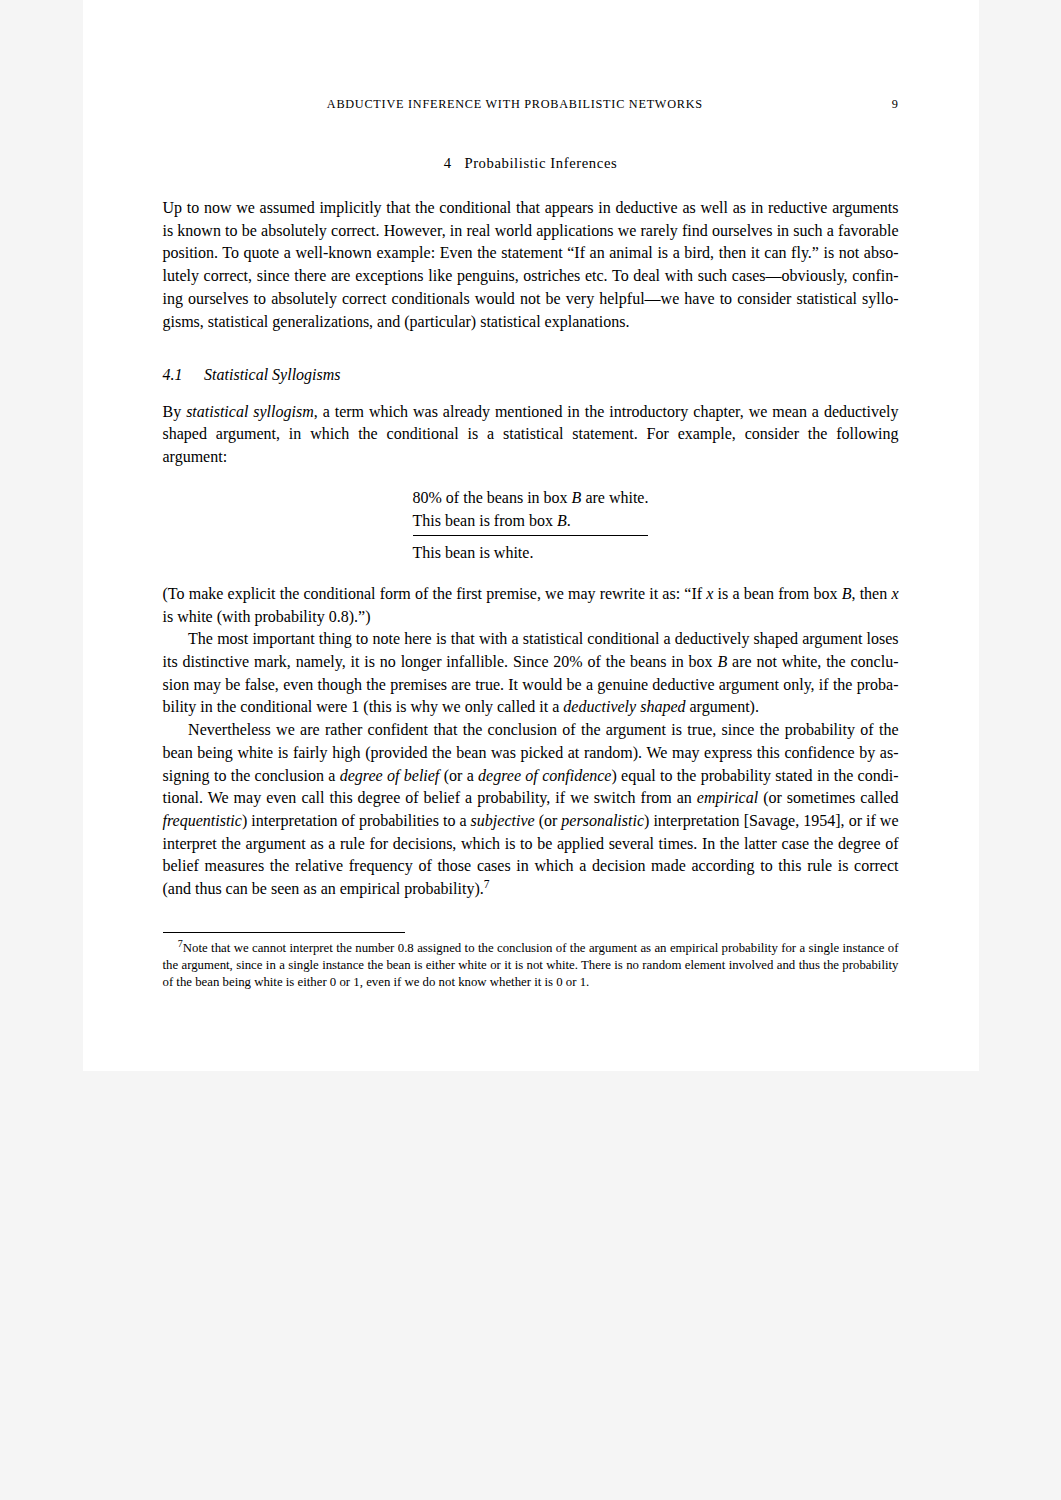Abductive Inference with Probabilistic Networks 9
4 Probabilistic Inferences
Up to now we assumed implicitly that the conditional that appears in deductive as well as in reductive arguments is known to be absolutely correct. However, in real world applications we rarely find ourselves in such a favorable position. To quote a well-known example: Even the statement “If an animal is a bird, then it can fly.” is not absolutely correct, since there are exceptions like penguins, ostriches etc. To deal with such cases—obviously, confining ourselves to absolutely correct conditionals would not be very helpful—we have to consider statistical syllogisms, statistical generalizations, and (particular) statistical explanations.
4.1 Statistical Syllogisms
By statistical syllogism, a term which was already mentioned in the introductory chapter, we mean a deductively shaped argument, in which the conditional is a statistical statement. For example, consider the following argument:
80% of the beans in box B are white.
This bean is from box B.
This bean is white.
(To make explicit the conditional form of the first premise, we may rewrite it as: “If x is a bean from box B, then x is white (with probability 0.8).”)
The most important thing to note here is that with a statistical conditional a deductively shaped argument loses its distinctive mark, namely, it is no longer infallible. Since 20% of the beans in box B are not white, the conclusion may be false, even though the premises are true. It would be a genuine deductive argument only, if the probability in the conditional were 1 (this is why we only called it a deductively shaped argument).
Nevertheless we are rather confident that the conclusion of the argument is true, since the probability of the bean being white is fairly high (provided the bean was picked at random). We may express this confidence by assigning to the conclusion a degree of belief (or a degree of confidence) equal to the probability stated in the conditional. We may even call this degree of belief a probability, if we switch from an empirical (or sometimes called frequentistic) interpretation of probabilities to a subjective (or personalistic) interpretation [Savage, 1954], or if we interpret the argument as a rule for decisions, which is to be applied several times. In the latter case the degree of belief measures the relative frequency of those cases in which a decision made according to this rule is correct (and thus can be seen as an empirical probability).7
7 Note that we cannot interpret the number 0.8 assigned to the conclusion of the argument as an empirical probability for a single instance of the argument, since in a single instance the bean is either white or it is not white. There is no random element involved and thus the probability of the bean being white is either 0 or 1, even if we do not know whether it is 0 or 1.